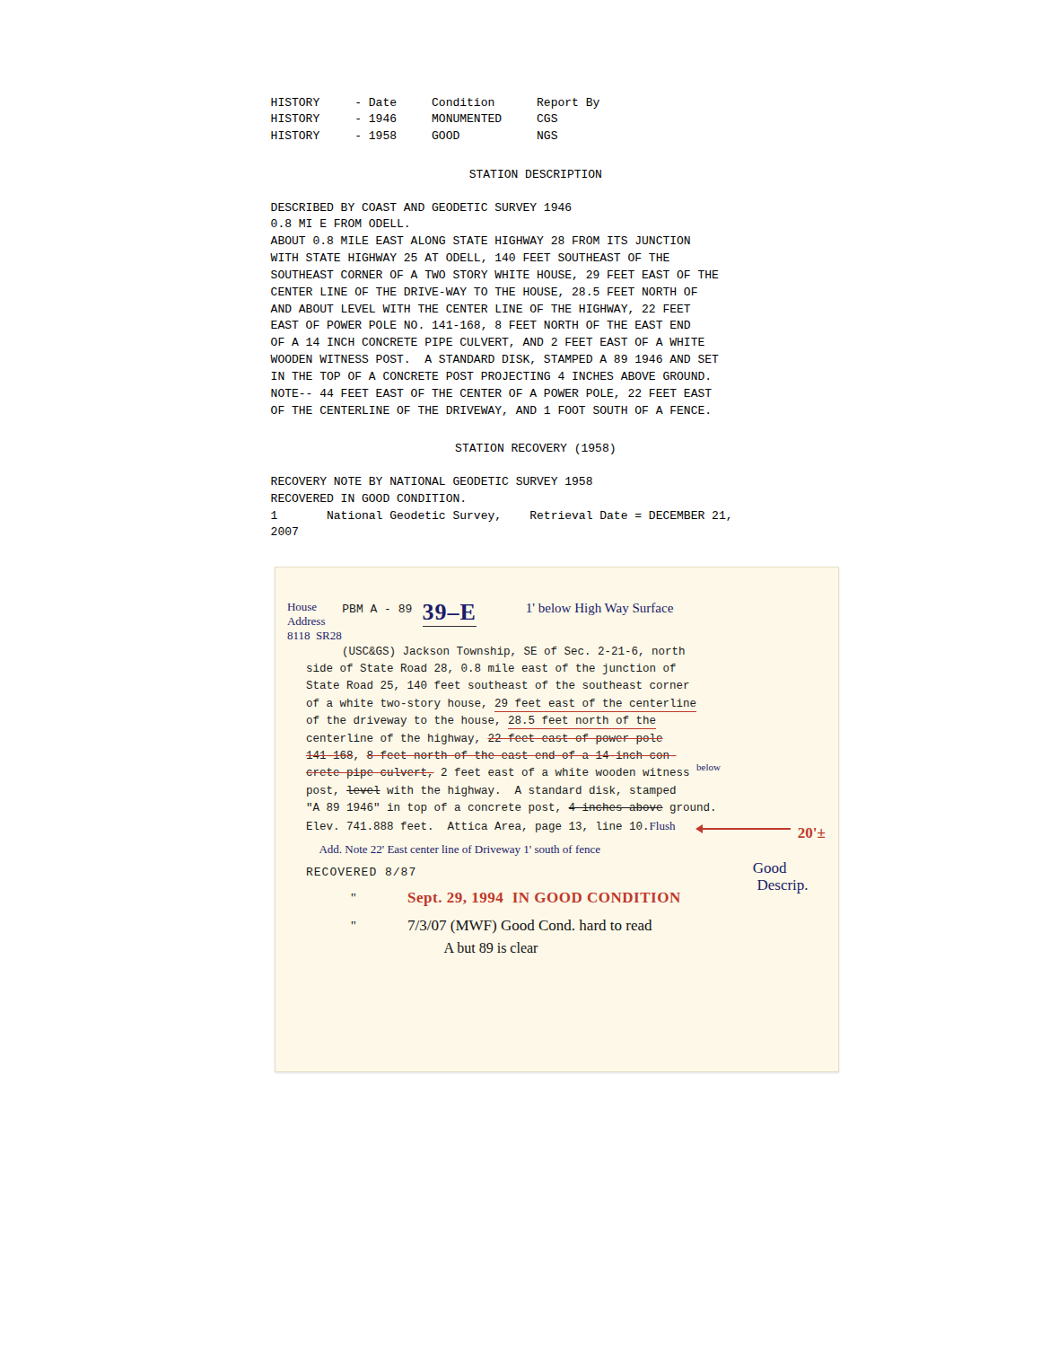HISTORY     - Date     Condition      Report By
HISTORY     - 1946     MONUMENTED     CGS
HISTORY     - 1958     GOOD           NGS
STATION DESCRIPTION
DESCRIBED BY COAST AND GEODETIC SURVEY 1946
0.8 MI E FROM ODELL.
ABOUT 0.8 MILE EAST ALONG STATE HIGHWAY 28 FROM ITS JUNCTION
WITH STATE HIGHWAY 25 AT ODELL, 140 FEET SOUTHEAST OF THE
SOUTHEAST CORNER OF A TWO STORY WHITE HOUSE, 29 FEET EAST OF THE
CENTER LINE OF THE DRIVE-WAY TO THE HOUSE, 28.5 FEET NORTH OF
AND ABOUT LEVEL WITH THE CENTER LINE OF THE HIGHWAY, 22 FEET
EAST OF POWER POLE NO. 141-168, 8 FEET NORTH OF THE EAST END
OF A 14 INCH CONCRETE PIPE CULVERT, AND 2 FEET EAST OF A WHITE
WOODEN WITNESS POST.  A STANDARD DISK, STAMPED A 89 1946 AND SET
IN THE TOP OF A CONCRETE POST PROJECTING 4 INCHES ABOVE GROUND.
NOTE-- 44 FEET EAST OF THE CENTER OF A POWER POLE, 22 FEET EAST
OF THE CENTERLINE OF THE DRIVEWAY, AND 1 FOOT SOUTH OF A FENCE.
STATION RECOVERY (1958)
RECOVERY NOTE BY NATIONAL GEODETIC SURVEY 1958
RECOVERED IN GOOD CONDITION.
1       National Geodetic Survey,    Retrieval Date = DECEMBER 21,
2007
House
Address
8118 SR28 PBM A - 89 39–E 1' below High Way Surface
20'±
(USC&GS) Jackson Township, SE of Sec. 2-21-6, northside of State Road 28, 0.8 mile east of the junction of State Road 25, 140 feet southeast of the southeast corner of a white two-story house, 29 feet east of the centerline of the driveway to the house, 28.5 feet north of the centerline of the highway, 22 feet east of power pole 141-168, 8 feet north of the east end of a 14-inch con- crete pipe culvert, 2 feet east of a white wooden witness below post, level with the highway. A standard disk, stamped "A 89 1946" in top of a concrete post, 4 inches above ground. Elev. 741.888 feet. Attica Area, page 13, line 10.Flush
Add. Note 22' East center line of Driveway 1' south of fence
RECOVERED 8/87
Good Descrip.
" Sept. 29, 1994 IN GOOD CONDITION " 7/3/07 (MWF) Good Cond. hard to read A but 89 is clear